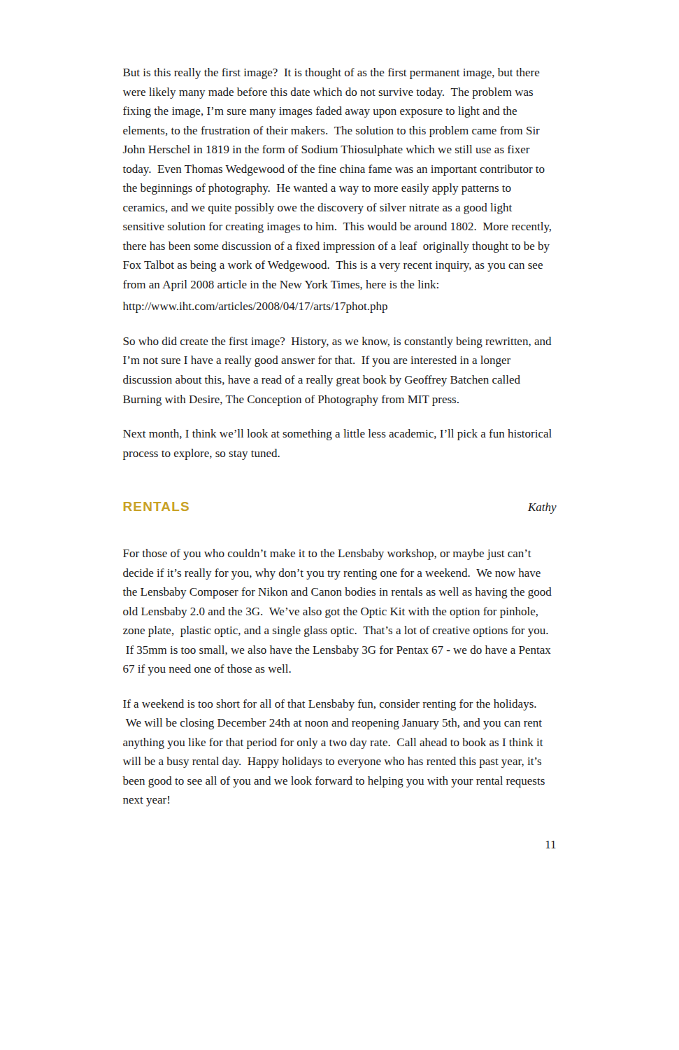But is this really the first image? It is thought of as the first permanent image, but there were likely many made before this date which do not survive today. The problem was fixing the image, I’m sure many images faded away upon exposure to light and the elements, to the frustration of their makers. The solution to this problem came from Sir John Herschel in 1819 in the form of Sodium Thiosulphate which we still use as fixer today. Even Thomas Wedgewood of the fine china fame was an important contributor to the beginnings of photography. He wanted a way to more easily apply patterns to ceramics, and we quite possibly owe the discovery of silver nitrate as a good light sensitive solution for creating images to him. This would be around 1802. More recently, there has been some discussion of a fixed impression of a leaf originally thought to be by Fox Talbot as being a work of Wedgewood. This is a very recent inquiry, as you can see from an April 2008 article in the New York Times, here is the link:
http://www.iht.com/articles/2008/04/17/arts/17phot.php
So who did create the first image? History, as we know, is constantly being rewritten, and I’m not sure I have a really good answer for that. If you are interested in a longer discussion about this, have a read of a really great book by Geoffrey Batchen called Burning with Desire, The Conception of Photography from MIT press.
Next month, I think we’ll look at something a little less academic, I’ll pick a fun historical process to explore, so stay tuned.
Rentals
Kathy
For those of you who couldn’t make it to the Lensbaby workshop, or maybe just can’t decide if it’s really for you, why don’t you try renting one for a weekend. We now have the Lensbaby Composer for Nikon and Canon bodies in rentals as well as having the good old Lensbaby 2.0 and the 3G. We’ve also got the Optic Kit with the option for pinhole, zone plate, plastic optic, and a single glass optic. That’s a lot of creative options for you. If 35mm is too small, we also have the Lensbaby 3G for Pentax 67 - we do have a Pentax 67 if you need one of those as well.
If a weekend is too short for all of that Lensbaby fun, consider renting for the holidays. We will be closing December 24th at noon and reopening January 5th, and you can rent anything you like for that period for only a two day rate. Call ahead to book as I think it will be a busy rental day. Happy holidays to everyone who has rented this past year, it’s been good to see all of you and we look forward to helping you with your rental requests next year!
11